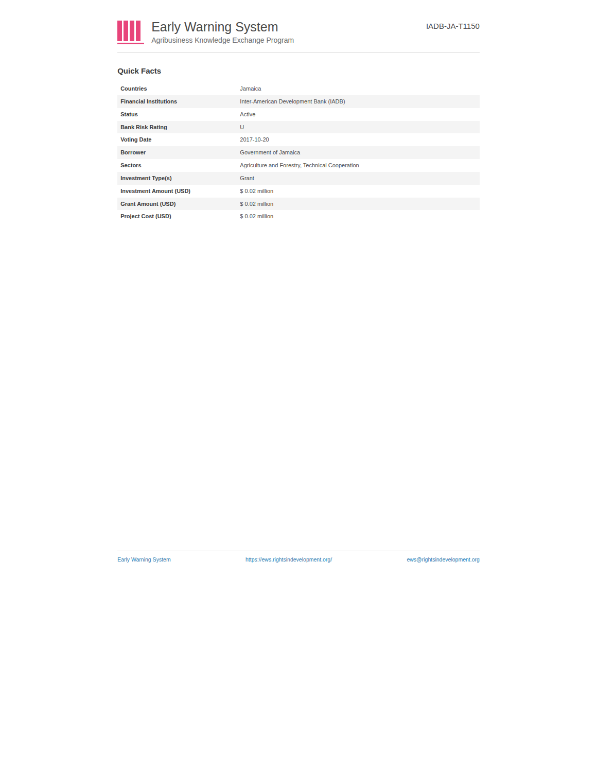Early Warning System
Agribusiness Knowledge Exchange Program
IADB-JA-T1150
Quick Facts
| Countries | Jamaica |
| Financial Institutions | Inter-American Development Bank (IADB) |
| Status | Active |
| Bank Risk Rating | U |
| Voting Date | 2017-10-20 |
| Borrower | Government of Jamaica |
| Sectors | Agriculture and Forestry, Technical Cooperation |
| Investment Type(s) | Grant |
| Investment Amount (USD) | $ 0.02 million |
| Grant Amount (USD) | $ 0.02 million |
| Project Cost (USD) | $ 0.02 million |
Early Warning System
https://ews.rightsindevelopment.org/
ews@rightsindevelopment.org